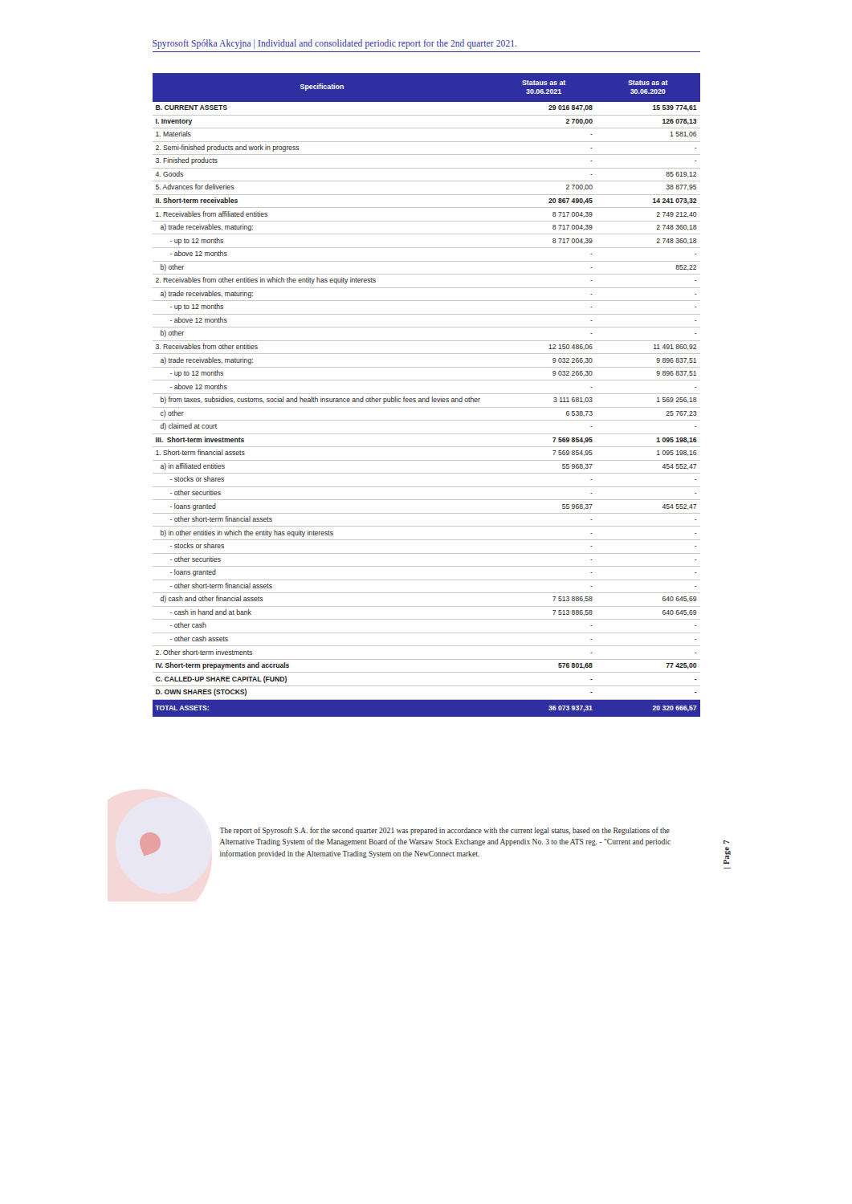Spyrosoft Spółka Akcyjna | Individual and consolidated periodic report for the 2nd quarter 2021.
| Specification | Stataus as at 30.06.2021 | Status as at 30.06.2020 |
| --- | --- | --- |
| B. CURRENT ASSETS | 29 016 847,08 | 15 539 774,61 |
| I. Inventory | 2 700,00 | 126 078,13 |
| 1. Materials | - | 1 581,06 |
| 2. Semi-finished products and work in progress | - | - |
| 3. Finished products | - | - |
| 4. Goods | - | 85 619,12 |
| 5. Advances for deliveries | 2 700,00 | 38 877,95 |
| II. Short-term receivables | 20 867 490,45 | 14 241 073,32 |
| 1. Receivables from affiliated entities | 8 717 004,39 | 2 749 212,40 |
| a) trade receivables, maturing: | 8 717 004,39 | 2 748 360,18 |
| - up to 12 months | 8 717 004,39 | 2 748 360,18 |
| - above 12 months | - | - |
| b) other | - | 852,22 |
| 2. Receivables from other entities in which the entity has equity interests | - | - |
| a) trade receivables, maturing: | - | - |
| - up to 12 months | - | - |
| - above 12 months | - | - |
| b) other | - | - |
| 3. Receivables from other entities | 12 150 486,06 | 11 491 860,92 |
| a) trade receivables, maturing: | 9 032 266,30 | 9 896 837,51 |
| - up to 12 months | 9 032 266,30 | 9 896 837,51 |
| - above 12 months | - | - |
| b) from taxes, subsidies, customs, social and health insurance and other public fees and levies and other | 3 111 681,03 | 1 569 256,18 |
| c) other | 6 538,73 | 25 767,23 |
| d) claimed at court | - | - |
| III. Short-term investments | 7 569 854,95 | 1 095 198,16 |
| 1. Short-term financial assets | 7 569 854,95 | 1 095 198,16 |
| a) in affiliated entities | 55 968,37 | 454 552,47 |
| - stocks or shares | - | - |
| - other securities | - | - |
| - loans granted | 55 968,37 | 454 552,47 |
| - other short-term financial assets | - | - |
| b) in other entities in which the entity has equity interests | - | - |
| - stocks or shares | - | - |
| - other securities | - | - |
| - loans granted | - | - |
| - other short-term financial assets | - | - |
| d) cash and other financial assets | 7 513 886,58 | 640 645,69 |
| - cash in hand and at bank | 7 513 886,58 | 640 645,69 |
| - other cash | - | - |
| - other cash assets | - | - |
| 2. Other short-term investments | - | - |
| IV. Short-term prepayments and accruals | 576 801,68 | 77 425,00 |
| C. CALLED-UP SHARE CAPITAL (FUND) | - | - |
| D. OWN SHARES (STOCKS) | - | - |
| TOTAL ASSETS: | 36 073 937,31 | 20 320 666,57 |
The report of Spyrosoft S.A. for the second quarter 2021 was prepared in accordance with the current legal status, based on the Regulations of the Alternative Trading System of the Management Board of the Warsaw Stock Exchange and Appendix No. 3 to the ATS reg. - "Current and periodic information provided in the Alternative Trading System on the NewConnect market.
| Page 7